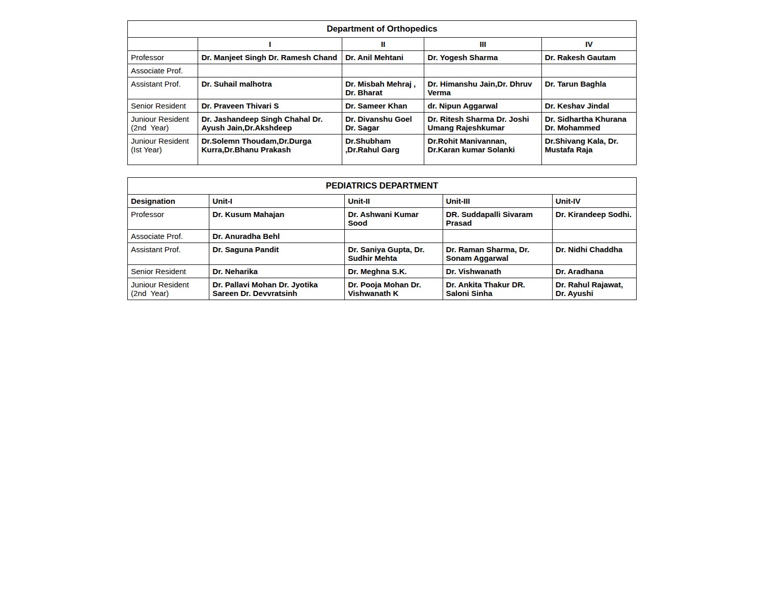| Department of Orthopedics |
| | I | II | III | IV |
| Professor | Dr. Manjeet Singh Dr. Ramesh Chand | Dr. Anil Mehtani | Dr. Yogesh Sharma | Dr. Rakesh Gautam |
| Associate Prof. | | | | |
| Assistant Prof. | Dr. Suhail malhotra | Dr. Misbah Mehraj , Dr. Bharat | Dr. Himanshu Jain,Dr. Dhruv Verma | Dr. Tarun Baghla |
| Senior Resident | Dr. Praveen Thivari S | Dr. Sameer Khan | dr. Nipun Aggarwal | Dr. Keshav Jindal |
| Juniour Resident (2nd Year) | Dr. Jashandeep Singh Chahal Dr. Ayush Jain,Dr.Akshdeep | Dr. Divanshu Goel Dr. Sagar | Dr. Ritesh Sharma Dr. Joshi Umang Rajeshkumar | Dr. Sidhartha Khurana Dr. Mohammed |
| Juniour Resident (Ist Year) | Dr.Solemn Thoudam,Dr.Durga Kurra,Dr.Bhanu Prakash | Dr.Shubham ,Dr.Rahul Garg | Dr.Rohit Manivannan, Dr.Karan kumar Solanki | Dr.Shivang Kala, Dr. Mustafa Raja |
| PEDIATRICS DEPARTMENT |
| Designation | Unit-I | Unit-II | Unit-III | Unit-IV |
| Professor | Dr. Kusum Mahajan | Dr. Ashwani Kumar Sood | DR. Suddapalli Sivaram Prasad | Dr. Kirandeep Sodhi. |
| Associate Prof. | Dr. Anuradha Behl | | | |
| Assistant Prof. | Dr. Saguna Pandit | Dr. Saniya Gupta, Dr. Sudhir Mehta | Dr. Raman Sharma, Dr. Sonam Aggarwal | Dr. Nidhi Chaddha |
| Senior Resident | Dr. Neharika | Dr. Meghna S.K. | Dr. Vishwanath | Dr. Aradhana |
| Juniour Resident (2nd Year) | Dr. Pallavi Mohan Dr. Jyotika Sareen Dr. Devvratsinh | Dr. Pooja Mohan Dr. Vishwanath K | Dr. Ankita Thakur DR. Saloni Sinha | Dr. Rahul Rajawat, Dr. Ayushi |